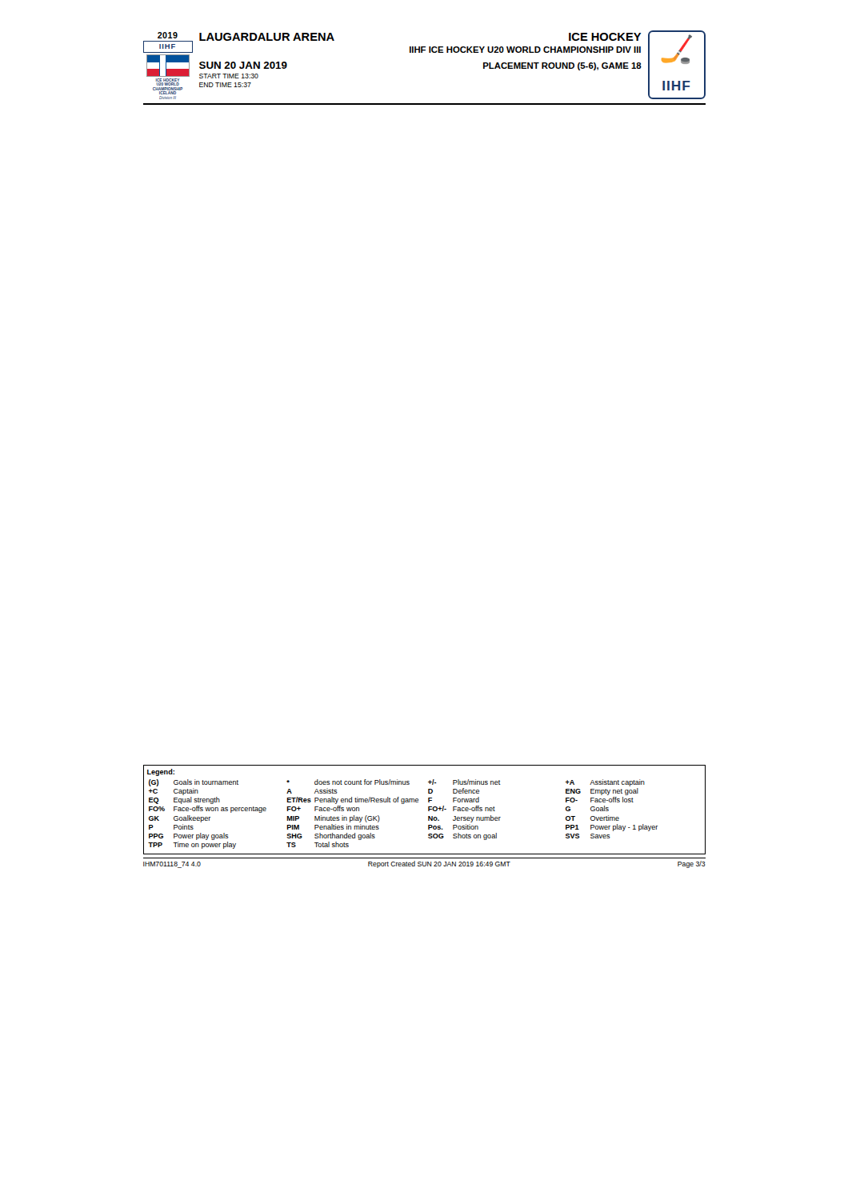2019
IIHF
ICE HOCKEY
U20 WORLD
CHAMPIONSHIP
ICELAND
Division III
LAUGARDALUR ARENA ICE HOCKEY
IIHF ICE HOCKEY U20 WORLD CHAMPIONSHIP DIV III
SUN 20 JAN 2019
START TIME 13:30
END TIME 15:37
PLACEMENT ROUND (5-6), GAME 18
🏒
IIHF
Legend:
| (G) | Goals in tournament | * | does not count for Plus/minus | +/- | Plus/minus net | +A | Assistant captain |
| +C | Captain | A | Assists | D | Defence | ENG | Empty net goal |
| EQ | Equal strength | ET/Res | Penalty end time/Result of game | F | Forward | FO- | Face-offs lost |
| FO% | Face-offs won as percentage | FO+ | Face-offs won | FO+/- | Face-offs net | G | Goals |
| GK | Goalkeeper | MIP | Minutes in play (GK) | No. | Jersey number | OT | Overtime |
| P | Points | PIM | Penalties in minutes | Pos. | Position | PP1 | Power play - 1 player |
| PPG | Power play goals | SHG | Shorthanded goals | SOG | Shots on goal | SVS | Saves |
| TPP | Time on power play | TS | Total shots | | | | |
IHM701118_74 4.0
Report Created SUN 20 JAN 2019 16:49 GMT
Page 3/3